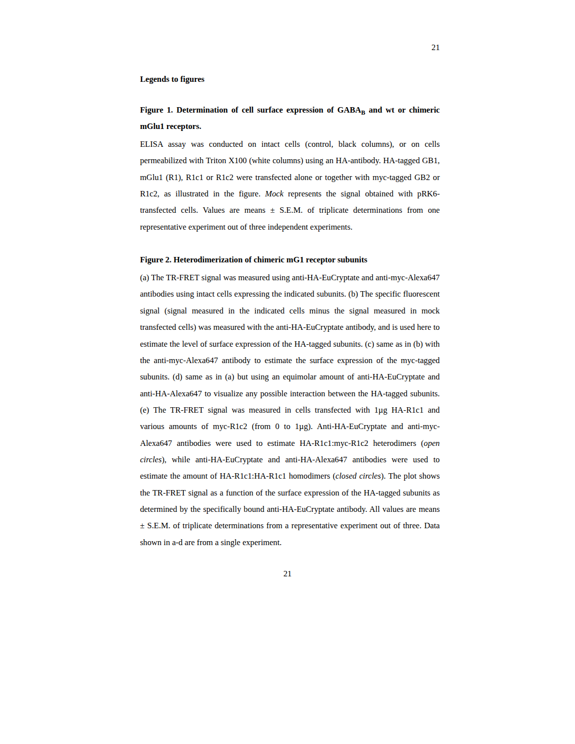21
Legends to figures
Figure 1. Determination of cell surface expression of GABAB and wt or chimeric mGlu1 receptors.
ELISA assay was conducted on intact cells (control, black columns), or on cells permeabilized with Triton X100 (white columns) using an HA-antibody. HA-tagged GB1, mGlu1 (R1), R1c1 or R1c2 were transfected alone or together with myc-tagged GB2 or R1c2, as illustrated in the figure. Mock represents the signal obtained with pRK6-transfected cells. Values are means ± S.E.M. of triplicate determinations from one representative experiment out of three independent experiments.
Figure 2. Heterodimerization of chimeric mG1 receptor subunits
(a) The TR-FRET signal was measured using anti-HA-EuCryptate and anti-myc-Alexa647 antibodies using intact cells expressing the indicated subunits. (b) The specific fluorescent signal (signal measured in the indicated cells minus the signal measured in mock transfected cells) was measured with the anti-HA-EuCryptate antibody, and is used here to estimate the level of surface expression of the HA-tagged subunits. (c) same as in (b) with the anti-myc-Alexa647 antibody to estimate the surface expression of the myc-tagged subunits. (d) same as in (a) but using an equimolar amount of anti-HA-EuCryptate and anti-HA-Alexa647 to visualize any possible interaction between the HA-tagged subunits. (e) The TR-FRET signal was measured in cells transfected with 1µg HA-R1c1 and various amounts of myc-R1c2 (from 0 to 1µg). Anti-HA-EuCryptate and anti-myc-Alexa647 antibodies were used to estimate HA-R1c1:myc-R1c2 heterodimers (open circles), while anti-HA-EuCryptate and anti-HA-Alexa647 antibodies were used to estimate the amount of HA-R1c1:HA-R1c1 homodimers (closed circles). The plot shows the TR-FRET signal as a function of the surface expression of the HA-tagged subunits as determined by the specifically bound anti-HA-EuCryptate antibody. All values are means ± S.E.M. of triplicate determinations from a representative experiment out of three. Data shown in a-d are from a single experiment.
21